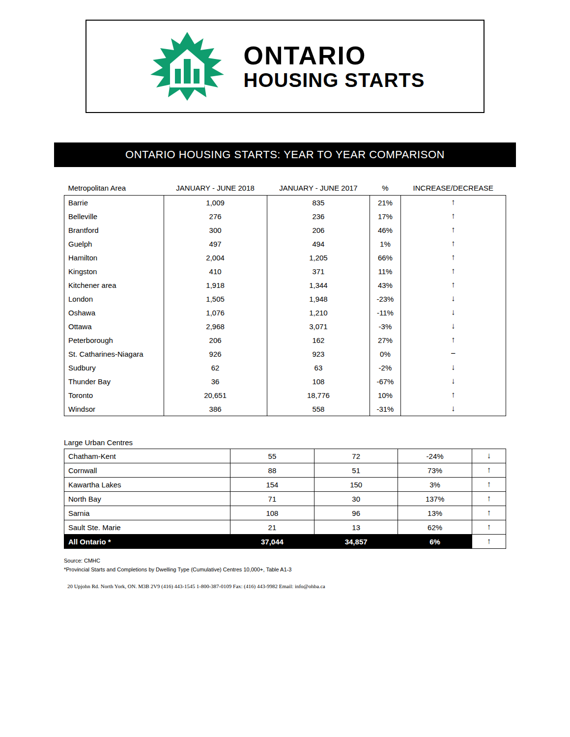ONTARIO
HOUSING STARTS
ONTARIO HOUSING STARTS: YEAR TO YEAR COMPARISON
| Metropolitan Area | JANUARY - JUNE 2018 | JANUARY - JUNE 2017 | % | INCREASE/DECREASE |
| --- | --- | --- | --- | --- |
| Barrie | 1,009 | 835 | 21% | ↑ |
| Belleville | 276 | 236 | 17% | ↑ |
| Brantford | 300 | 206 | 46% | ↑ |
| Guelph | 497 | 494 | 1% | ↑ |
| Hamilton | 2,004 | 1,205 | 66% | ↑ |
| Kingston | 410 | 371 | 11% | ↑ |
| Kitchener area | 1,918 | 1,344 | 43% | ↑ |
| London | 1,505 | 1,948 | -23% | ↓ |
| Oshawa | 1,076 | 1,210 | -11% | ↓ |
| Ottawa | 2,968 | 3,071 | -3% | ↓ |
| Peterborough | 206 | 162 | 27% | ↑ |
| St. Catharines-Niagara | 926 | 923 | 0% | − |
| Sudbury | 62 | 63 | -2% | ↓ |
| Thunder Bay | 36 | 108 | -67% | ↓ |
| Toronto | 20,651 | 18,776 | 10% | ↑ |
| Windsor | 386 | 558 | -31% | ↓ |
Large Urban Centres
| Chatham-Kent | 55 | 72 | -24% | ↓ |
| Cornwall | 88 | 51 | 73% | ↑ |
| Kawartha Lakes | 154 | 150 | 3% | ↑ |
| North Bay | 71 | 30 | 137% | ↑ |
| Sarnia | 108 | 96 | 13% | ↑ |
| Sault Ste. Marie | 21 | 13 | 62% | ↑ |
| All Ontario * | 37,044 | 34,857 | 6% | ↑ |
Source: CMHC
*Provincial Starts and Completions by Dwelling Type (Cumulative) Centres 10,000+, Table A1-3
20 Upjohn Rd. North York, ON. M3B 2V9 (416) 443-1545 1-800-387-0109 Fax: (416) 443-9982 Email: info@ohba.ca